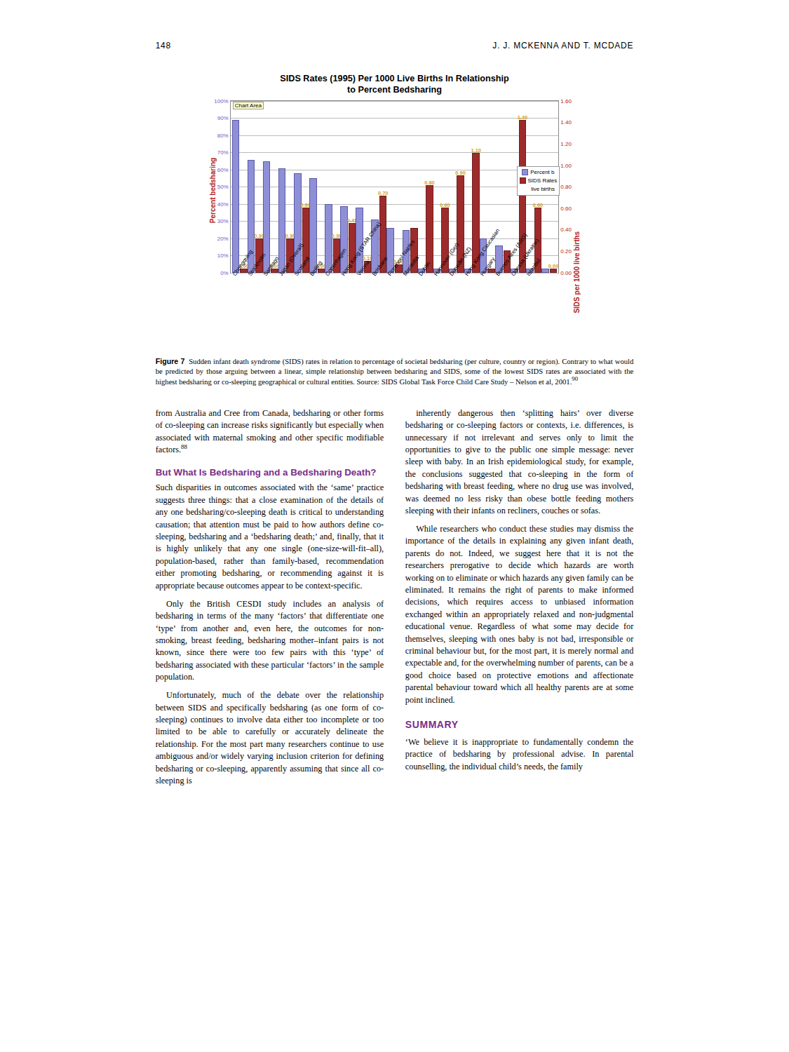148 J. J. McKenna and T. McDade
SIDS Rates (1995) Per 1000 Live Births In Relationship
to Percent Bedsharing
Chart Area
Percent bedsharing SIDS per 1000 live births
100% 90% 80% 70% 60% 50% 40% 30% 20% 10% 0% 1.60 1.40 1.20 1.00 0.80 0.60 0.40 0.20 0.00
Percent b
SIDS Rates
live births
0.00
0.30
0.00
0.30
0.60
0.00
0.30
0.45
0.10
0.70
0.06
0.80
0.60
0.90
1.10
1.40
0.60
0.00
Chongquing Stockholm Santiago Japan (Overall) Scotland Beijing Copenhagen Hong Kong (STAR China) Vienna Brisbane Florence/ Naples Manitoba Dublin Hannover (Ger) Dunedin (NZ) Hong Kong Caucasian Hungary Buenos Aires (ARG) Odessa (Ukraine) Istanbul
Figure 7 Sudden infant death syndrome (SIDS) rates in relation to percentage of societal bedsharing (per culture, country or region). Contrary to what would be predicted by those arguing between a linear, simple relationship between bedsharing and SIDS, some of the lowest SIDS rates are associated with the highest bedsharing or co-sleeping geographical or cultural entities. Source: SIDS Global Task Force Child Care Study – Nelson et al, 2001.90
from Australia and Cree from Canada, bedsharing or other forms of co-sleeping can increase risks significantly but especially when associated with maternal smoking and other specific modifiable factors.88
But What Is Bedsharing and a Bedsharing Death?
Such disparities in outcomes associated with the ‘same’ practice suggests three things: that a close examination of the details of any one bedsharing/co-sleeping death is critical to understanding causation; that attention must be paid to how authors define co-sleeping, bedsharing and a ‘bedsharing death;’ and, finally, that it is highly unlikely that any one single (one-size-will-fit–all), population-based, rather than family-based, recommendation either promoting bedsharing, or recommending against it is appropriate because outcomes appear to be context-specific.
Only the British CESDI study includes an analysis of bedsharing in terms of the many ‘factors’ that differentiate one ‘type’ from another and, even here, the outcomes for non-smoking, breast feeding, bedsharing mother–infant pairs is not known, since there were too few pairs with this ‘type’ of bedsharing associated with these particular ‘factors’ in the sample population.
Unfortunately, much of the debate over the relationship between SIDS and specifically bedsharing (as one form of co-sleeping) continues to involve data either too incomplete or too limited to be able to carefully or accurately delineate the relationship. For the most part many researchers continue to use ambiguous and/or widely varying inclusion criterion for defining bedsharing or co-sleeping, apparently assuming that since all co-sleeping is
inherently dangerous then ‘splitting hairs’ over diverse bedsharing or co-sleeping factors or contexts, i.e. differences, is unnecessary if not irrelevant and serves only to limit the opportunities to give to the public one simple message: never sleep with baby. In an Irish epidemiological study, for example, the conclusions suggested that co-sleeping in the form of bedsharing with breast feeding, where no drug use was involved, was deemed no less risky than obese bottle feeding mothers sleeping with their infants on recliners, couches or sofas.
While researchers who conduct these studies may dismiss the importance of the details in explaining any given infant death, parents do not. Indeed, we suggest here that it is not the researchers prerogative to decide which hazards are worth working on to eliminate or which hazards any given family can be eliminated. It remains the right of parents to make informed decisions, which requires access to unbiased information exchanged within an appropriately relaxed and non-judgmental educational venue. Regardless of what some may decide for themselves, sleeping with ones baby is not bad, irresponsible or criminal behaviour but, for the most part, it is merely normal and expectable and, for the overwhelming number of parents, can be a good choice based on protective emotions and affectionate parental behaviour toward which all healthy parents are at some point inclined.
SUMMARY
‘We believe it is inappropriate to fundamentally condemn the practice of bedsharing by professional advise. In parental counselling, the individual child’s needs, the family